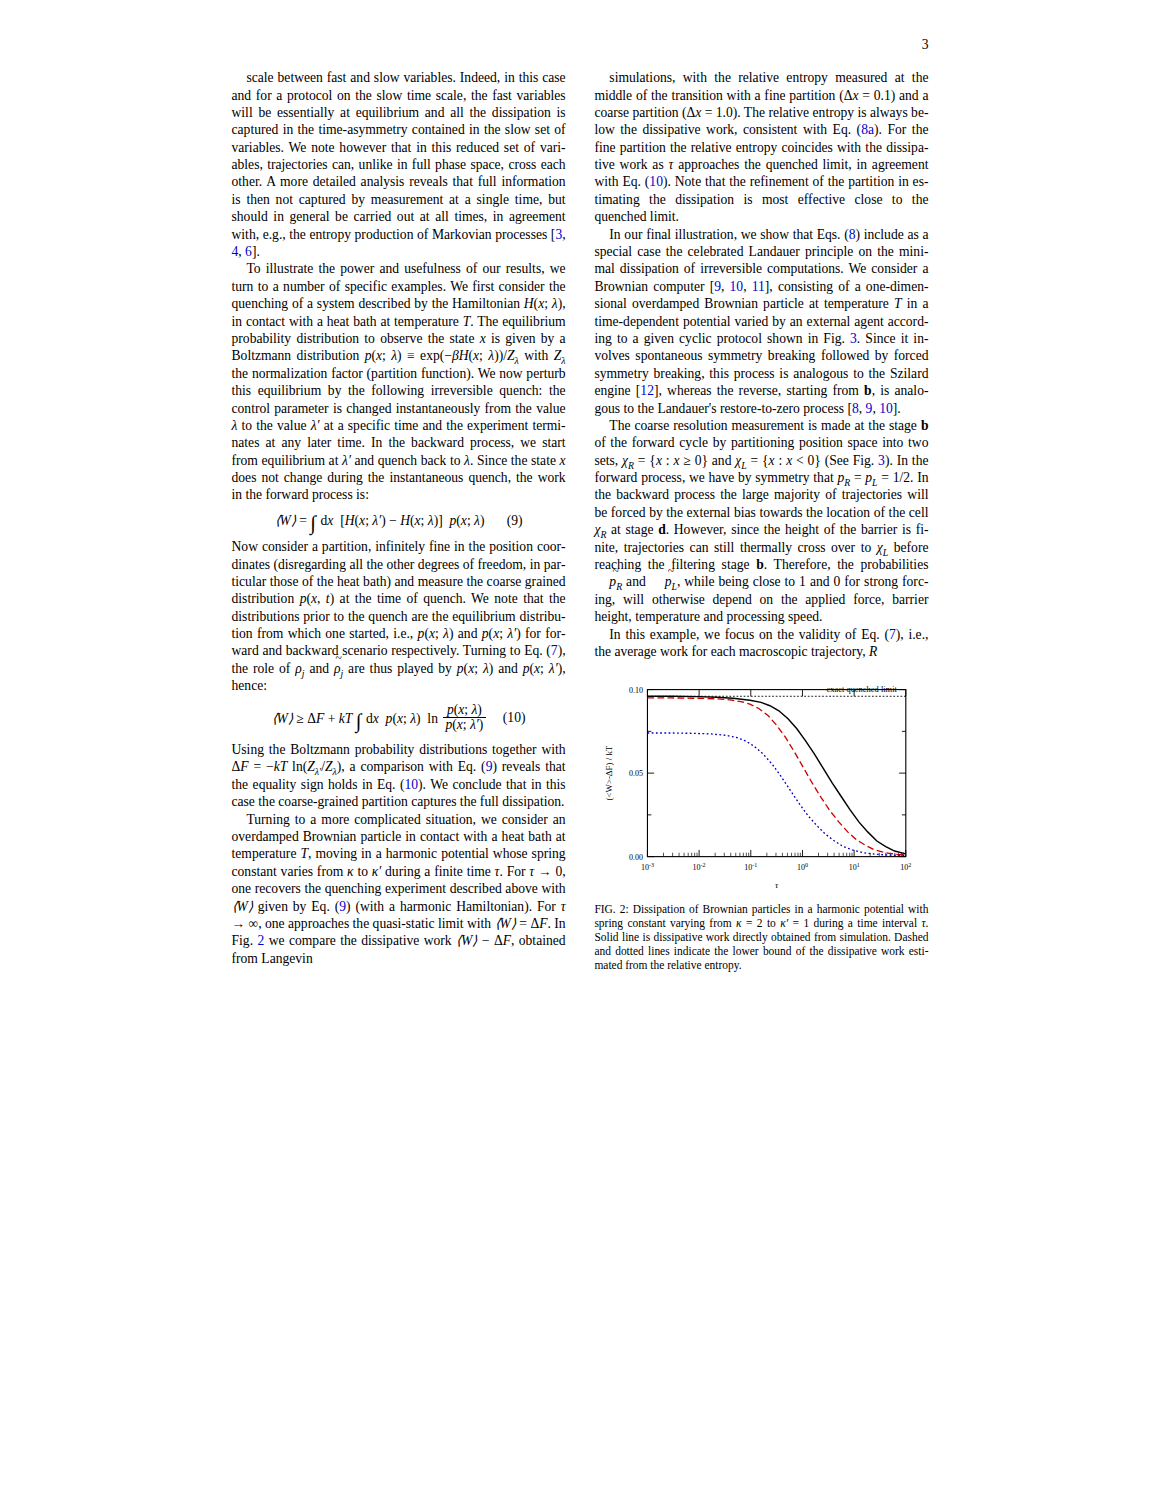3
scale between fast and slow variables. Indeed, in this case and for a protocol on the slow time scale, the fast variables will be essentially at equilibrium and all the dissipation is captured in the time-asymmetry contained in the slow set of variables. We note however that in this reduced set of variables, trajectories can, unlike in full phase space, cross each other. A more detailed analysis reveals that full information is then not captured by measurement at a single time, but should in general be carried out at all times, in agreement with, e.g., the entropy production of Markovian processes [3, 4, 6].
To illustrate the power and usefulness of our results, we turn to a number of specific examples. We first consider the quenching of a system described by the Hamiltonian H(x; λ), in contact with a heat bath at temperature T. The equilibrium probability distribution to observe the state x is given by a Boltzmann distribution p(x; λ) ≡ exp(−βH(x; λ))/Zλ with Zλ the normalization factor (partition function). We now perturb this equilibrium by the following irreversible quench: the control parameter is changed instantaneously from the value λ to the value λ′ at a specific time and the experiment terminates at any later time. In the backward process, we start from equilibrium at λ′ and quench back to λ. Since the state x does not change during the instantaneous quench, the work in the forward process is:
⟨W⟩ = ∫ dx [H(x; λ′) − H(x; λ)] p(x; λ)
(9)
Now consider a partition, infinitely fine in the position coordinates (disregarding all the other degrees of freedom, in particular those of the heat bath) and measure the coarse grained distribution p(x, t) at the time of quench. We note that the distributions prior to the quench are the equilibrium distribution from which one started, i.e., p(x; λ) and p(x; λ′) for forward and backward scenario respectively. Turning to Eq. (7), the role of ρj and ~ρj are thus played by p(x; λ) and p(x; λ′), hence:
⟨W⟩ ≥ ΔF + kT ∫ dx p(x; λ) ln p(x; λ) p(x; λ′)
(10)
Using the Boltzmann probability distributions together with ΔF = −kT ln(Zλ′/Zλ), a comparison with Eq. (9) reveals that the equality sign holds in Eq. (10). We conclude that in this case the coarse-grained partition captures the full dissipation.
Turning to a more complicated situation, we consider an overdamped Brownian particle in contact with a heat bath at temperature T, moving in a harmonic potential whose spring constant varies from κ to κ′ during a finite time τ. For τ → 0, one recovers the quenching experiment described above with ⟨W⟩ given by Eq. (9) (with a harmonic Hamiltonian). For τ → ∞, one approaches the quasi-static limit with ⟨W⟩ = ΔF. In Fig. 2 we compare the dissipative work ⟨W⟩ − ΔF, obtained from Langevin
simulations, with the relative entropy measured at the middle of the transition with a fine partition (Δx = 0.1) and a coarse partition (Δx = 1.0). The relative entropy is always below the dissipative work, consistent with Eq. (8a). For the fine partition the relative entropy coincides with the dissipative work as τ approaches the quenched limit, in agreement with Eq. (10). Note that the refinement of the partition in estimating the dissipation is most effective close to the quenched limit.
In our final illustration, we show that Eqs. (8) include as a special case the celebrated Landauer principle on the minimal dissipation of irreversible computations. We consider a Brownian computer [9, 10, 11], consisting of a one-dimensional overdamped Brownian particle at temperature T in a time-dependent potential varied by an external agent according to a given cyclic protocol shown in Fig. 3. Since it involves spontaneous symmetry breaking followed by forced symmetry breaking, this process is analogous to the Szilard engine [12], whereas the reverse, starting from b, is analogous to the Landauer's restore-to-zero process [8, 9, 10].
The coarse resolution measurement is made at the stage b of the forward cycle by partitioning position space into two sets, χR = {x : x ≥ 0} and χL = {x : x < 0} (See Fig. 3). In the forward process, we have by symmetry that pR = pL = 1/2. In the backward process the large majority of trajectories will be forced by the external bias towards the location of the cell χR at stage d. However, since the height of the barrier is finite, trajectories can still thermally cross over to χL before reaching the filtering stage b. Therefore, the probabilities ~pR and ~pL, while being close to 1 and 0 for strong forcing, will otherwise depend on the applied force, barrier height, temperature and processing speed.
In this example, we focus on the validity of Eq. (7), i.e., the average work for each macroscopic trajectory, R
0.00 0.05 0.10 10-3 10-2 10-1 100 101 102 τ (<W>-ΔF) / kT exact quenched limit
FIG. 2: Dissipation of Brownian particles in a harmonic potential with spring constant varying from κ = 2 to κ′ = 1 during a time interval τ. Solid line is dissipative work directly obtained from simulation. Dashed and dotted lines indicate the lower bound of the dissipative work estimated from the relative entropy.